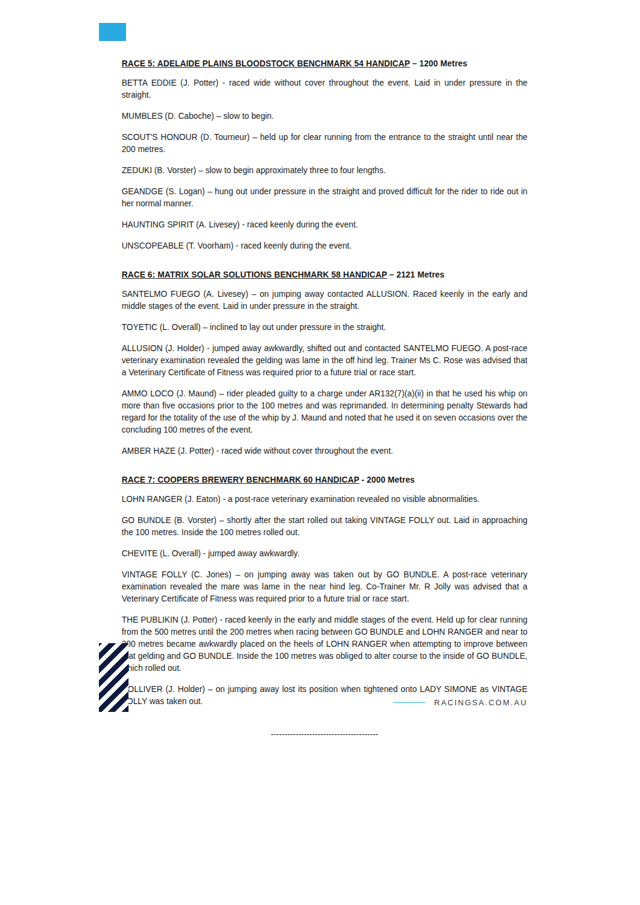RACE 5: ADELAIDE PLAINS BLOODSTOCK BENCHMARK 54 HANDICAP – 1200 Metres
BETTA EDDIE (J. Potter) - raced wide without cover throughout the event. Laid in under pressure in the straight.
MUMBLES (D. Caboche) – slow to begin.
SCOUT'S HONOUR (D. Tourneur) – held up for clear running from the entrance to the straight until near the 200 metres.
ZEDUKI (B. Vorster) – slow to begin approximately three to four lengths.
GEANDGE (S. Logan) – hung out under pressure in the straight and proved difficult for the rider to ride out in her normal manner.
HAUNTING SPIRIT (A. Livesey) - raced keenly during the event.
UNSCOPEABLE (T. Voorham) - raced keenly during the event.
RACE 6: MATRIX SOLAR SOLUTIONS BENCHMARK 58 HANDICAP – 2121 Metres
SANTELMO FUEGO (A. Livesey) – on jumping away contacted ALLUSION. Raced keenly in the early and middle stages of the event. Laid in under pressure in the straight.
TOYETIC (L. Overall) – inclined to lay out under pressure in the straight.
ALLUSION (J. Holder) - jumped away awkwardly, shifted out and contacted SANTELMO FUEGO. A post-race veterinary examination revealed the gelding was lame in the off hind leg. Trainer Ms C. Rose was advised that a Veterinary Certificate of Fitness was required prior to a future trial or race start.
AMMO LOCO (J. Maund) – rider pleaded guilty to a charge under AR132(7)(a)(ii) in that he used his whip on more than five occasions prior to the 100 metres and was reprimanded. In determining penalty Stewards had regard for the totality of the use of the whip by J. Maund and noted that he used it on seven occasions over the concluding 100 metres of the event.
AMBER HAZE (J. Potter) - raced wide without cover throughout the event.
RACE 7: COOPERS BREWERY BENCHMARK 60 HANDICAP - 2000 Metres
LOHN RANGER (J. Eaton) - a post-race veterinary examination revealed no visible abnormalities.
GO BUNDLE (B. Vorster) – shortly after the start rolled out taking VINTAGE FOLLY out. Laid in approaching the 100 metres. Inside the 100 metres rolled out.
CHEVITE (L. Overall) - jumped away awkwardly.
VINTAGE FOLLY (C. Jones) – on jumping away was taken out by GO BUNDLE. A post-race veterinary examination revealed the mare was lame in the near hind leg. Co-Trainer Mr. R Jolly was advised that a Veterinary Certificate of Fitness was required prior to a future trial or race start.
THE PUBLIKIN (J. Potter) - raced keenly in the early and middle stages of the event. Held up for clear running from the 500 metres until the 200 metres when racing between GO BUNDLE and LOHN RANGER and near to 300 metres became awkwardly placed on the heels of LOHN RANGER when attempting to improve between that gelding and GO BUNDLE. Inside the 100 metres was obliged to alter course to the inside of GO BUNDLE, which rolled out.
COLLIVER (J. Holder) – on jumping away lost its position when tightened onto LADY SIMONE as VINTAGE FOLLY was taken out.
---------------------------------------
RACINGSA.COM.AU